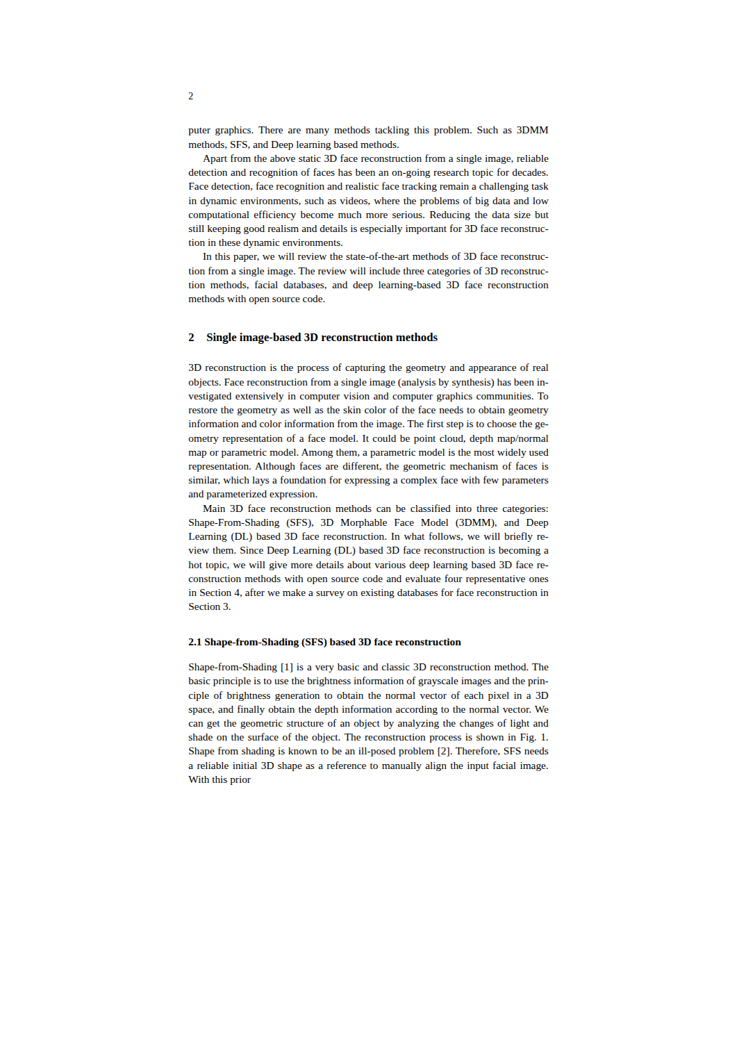2
puter graphics. There are many methods tackling this problem. Such as 3DMM methods, SFS, and Deep learning based methods.
Apart from the above static 3D face reconstruction from a single image, reliable detection and recognition of faces has been an on-going research topic for decades. Face detection, face recognition and realistic face tracking remain a challenging task in dynamic environments, such as videos, where the problems of big data and low computational efficiency become much more serious. Reducing the data size but still keeping good realism and details is especially important for 3D face reconstruction in these dynamic environments.
In this paper, we will review the state-of-the-art methods of 3D face reconstruction from a single image. The review will include three categories of 3D reconstruction methods, facial databases, and deep learning-based 3D face reconstruction methods with open source code.
2 Single image-based 3D reconstruction methods
3D reconstruction is the process of capturing the geometry and appearance of real objects. Face reconstruction from a single image (analysis by synthesis) has been investigated extensively in computer vision and computer graphics communities. To restore the geometry as well as the skin color of the face needs to obtain geometry information and color information from the image. The first step is to choose the geometry representation of a face model. It could be point cloud, depth map/normal map or parametric model. Among them, a parametric model is the most widely used representation. Although faces are different, the geometric mechanism of faces is similar, which lays a foundation for expressing a complex face with few parameters and parameterized expression.
Main 3D face reconstruction methods can be classified into three categories: Shape-From-Shading (SFS), 3D Morphable Face Model (3DMM), and Deep Learning (DL) based 3D face reconstruction. In what follows, we will briefly review them. Since Deep Learning (DL) based 3D face reconstruction is becoming a hot topic, we will give more details about various deep learning based 3D face reconstruction methods with open source code and evaluate four representative ones in Section 4, after we make a survey on existing databases for face reconstruction in Section 3.
2.1 Shape-from-Shading (SFS) based 3D face reconstruction
Shape-from-Shading [1] is a very basic and classic 3D reconstruction method. The basic principle is to use the brightness information of grayscale images and the principle of brightness generation to obtain the normal vector of each pixel in a 3D space, and finally obtain the depth information according to the normal vector. We can get the geometric structure of an object by analyzing the changes of light and shade on the surface of the object. The reconstruction process is shown in Fig. 1. Shape from shading is known to be an ill-posed problem [2]. Therefore, SFS needs a reliable initial 3D shape as a reference to manually align the input facial image. With this prior